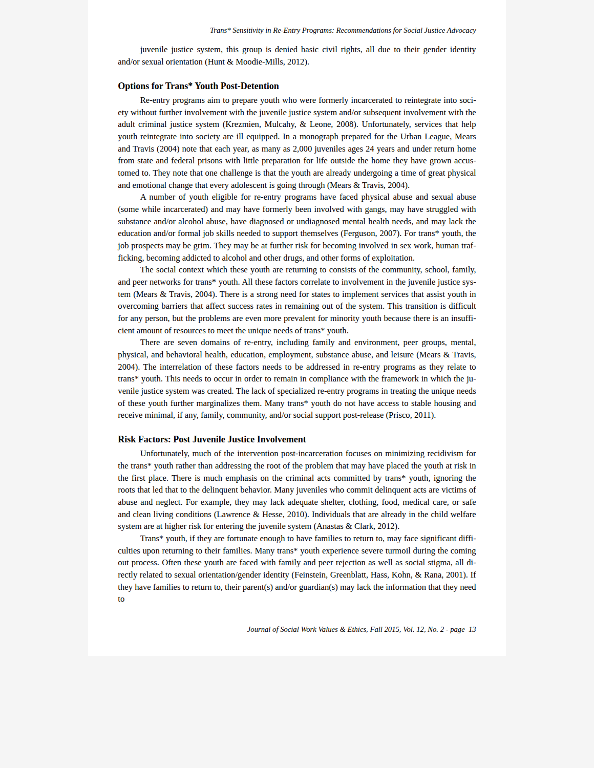Trans* Sensitivity in Re-Entry Programs: Recommendations for Social Justice Advocacy
juvenile justice system, this group is denied basic civil rights, all due to their gender identity and/or sexual orientation (Hunt & Moodie-Mills, 2012).
Options for Trans* Youth Post-Detention
Re-entry programs aim to prepare youth who were formerly incarcerated to reintegrate into society without further involvement with the juvenile justice system and/or subsequent involvement with the adult criminal justice system (Krezmien, Mulcahy, & Leone, 2008). Unfortunately, services that help youth reintegrate into society are ill equipped. In a monograph prepared for the Urban League, Mears and Travis (2004) note that each year, as many as 2,000 juveniles ages 24 years and under return home from state and federal prisons with little preparation for life outside the home they have grown accustomed to. They note that one challenge is that the youth are already undergoing a time of great physical and emotional change that every adolescent is going through (Mears & Travis, 2004).
A number of youth eligible for re-entry programs have faced physical abuse and sexual abuse (some while incarcerated) and may have formerly been involved with gangs, may have struggled with substance and/or alcohol abuse, have diagnosed or undiagnosed mental health needs, and may lack the education and/or formal job skills needed to support themselves (Ferguson, 2007). For trans* youth, the job prospects may be grim. They may be at further risk for becoming involved in sex work, human trafficking, becoming addicted to alcohol and other drugs, and other forms of exploitation.
The social context which these youth are returning to consists of the community, school, family, and peer networks for trans* youth. All these factors correlate to involvement in the juvenile justice system (Mears & Travis, 2004). There is a strong need for states to implement services that assist youth in overcoming barriers that affect success rates in remaining out of the system. This transition is difficult for any person, but the problems are even more prevalent for minority youth because there is an insufficient amount of resources to meet the unique needs of trans* youth.
There are seven domains of re-entry, including family and environment, peer groups, mental, physical, and behavioral health, education, employment, substance abuse, and leisure (Mears & Travis, 2004). The interrelation of these factors needs to be addressed in re-entry programs as they relate to trans* youth. This needs to occur in order to remain in compliance with the framework in which the juvenile justice system was created. The lack of specialized re-entry programs in treating the unique needs of these youth further marginalizes them. Many trans* youth do not have access to stable housing and receive minimal, if any, family, community, and/or social support post-release (Prisco, 2011).
Risk Factors: Post Juvenile Justice Involvement
Unfortunately, much of the intervention post-incarceration focuses on minimizing recidivism for the trans* youth rather than addressing the root of the problem that may have placed the youth at risk in the first place. There is much emphasis on the criminal acts committed by trans* youth, ignoring the roots that led that to the delinquent behavior. Many juveniles who commit delinquent acts are victims of abuse and neglect. For example, they may lack adequate shelter, clothing, food, medical care, or safe and clean living conditions (Lawrence & Hesse, 2010). Individuals that are already in the child welfare system are at higher risk for entering the juvenile system (Anastas & Clark, 2012).
Trans* youth, if they are fortunate enough to have families to return to, may face significant difficulties upon returning to their families. Many trans* youth experience severe turmoil during the coming out process. Often these youth are faced with family and peer rejection as well as social stigma, all directly related to sexual orientation/gender identity (Feinstein, Greenblatt, Hass, Kohn, & Rana, 2001). If they have families to return to, their parent(s) and/or guardian(s) may lack the information that they need to
Journal of Social Work Values & Ethics, Fall 2015, Vol. 12, No. 2 - page 13